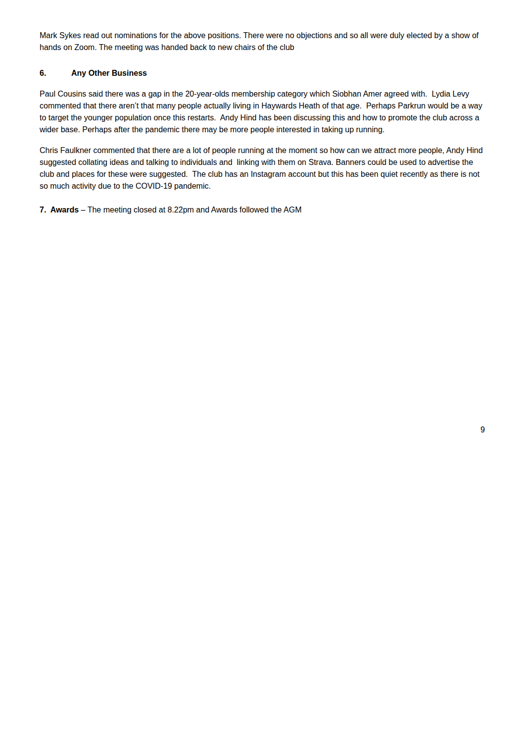Mark Sykes read out nominations for the above positions. There were no objections and so all were duly elected by a show of hands on Zoom. The meeting was handed back to new chairs of the club
6. Any Other Business
Paul Cousins said there was a gap in the 20-year-olds membership category which Siobhan Amer agreed with. Lydia Levy commented that there aren’t that many people actually living in Haywards Heath of that age. Perhaps Parkrun would be a way to target the younger population once this restarts. Andy Hind has been discussing this and how to promote the club across a wider base. Perhaps after the pandemic there may be more people interested in taking up running.
Chris Faulkner commented that there are a lot of people running at the moment so how can we attract more people, Andy Hind suggested collating ideas and talking to individuals and linking with them on Strava. Banners could be used to advertise the club and places for these were suggested. The club has an Instagram account but this has been quiet recently as there is not so much activity due to the COVID-19 pandemic.
7. Awards – The meeting closed at 8.22pm and Awards followed the AGM
9